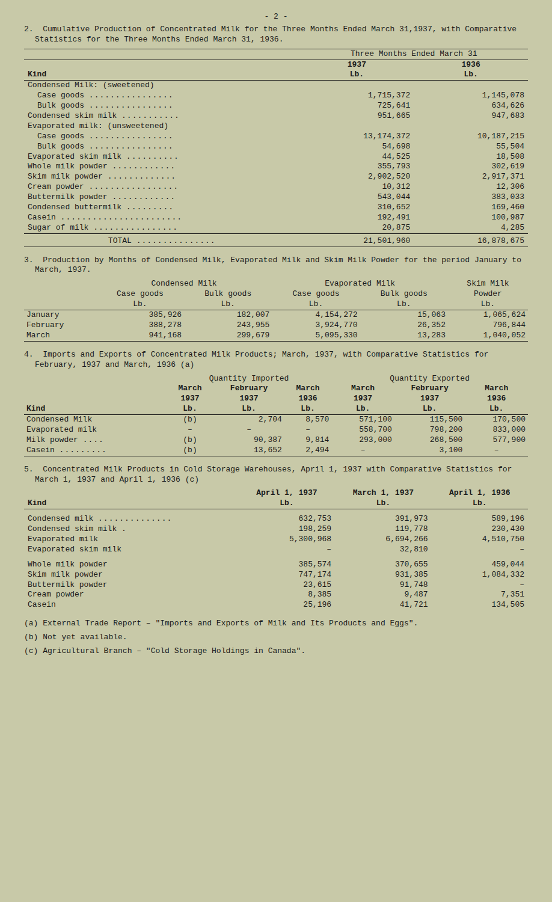- 2 -
2. Cumulative Production of Concentrated Milk for the Three Months Ended March 31,1937, with Comparative Statistics for the Three Months Ended March 31, 1936.
| | Three Months Ended March 31 |
| Kind | 1937 Lb. | 1936 Lb. |
| Condensed Milk: (sweetened) | | |
| Case goods ................ | 1,715,372 | 1,145,078 |
| Bulk goods ................ | 725,641 | 634,626 |
| Condensed skim milk ........... | 951,665 | 947,683 |
| Evaporated milk: (unsweetened) | | |
| Case goods ................ | 13,174,372 | 10,187,215 |
| Bulk goods ................ | 54,698 | 55,504 |
| Evaporated skim milk .......... | 44,525 | 18,508 |
| Whole milk powder ............ | 355,793 | 302,619 |
| Skim milk powder ............. | 2,902,520 | 2,917,371 |
| Cream powder ................. | 10,312 | 12,306 |
| Buttermilk powder ............ | 543,044 | 383,033 |
| Condensed buttermilk ......... | 310,652 | 169,460 |
| Casein ....................... | 192,491 | 100,987 |
| Sugar of milk ................ | 20,875 | 4,285 |
| TOTAL ............... | 21,501,960 | 16,878,675 |
3. Production by Months of Condensed Milk, Evaporated Milk and Skim Milk Powder for the period January to March, 1937.
| | Condensed Milk | Evaporated Milk | Skim Milk |
| | Case goods Lb. | Bulk goods Lb. | Case goods Lb. | Bulk goods Lb. | Powder Lb. |
| January | 385,926 | 182,007 | 4,154,272 | 15,063 | 1,065,624 |
| February | 388,278 | 243,955 | 3,924,770 | 26,352 | 796,844 |
| March | 941,168 | 299,679 | 5,095,330 | 13,283 | 1,040,052 |
4. Imports and Exports of Concentrated Milk Products; March, 1937, with Comparative Statistics for February, 1937 and March, 1936 (a)
| | Quantity Imported | Quantity Exported |
| Kind | March 1937 Lb. | February 1937 Lb. | March 1936 Lb. | March 1937 Lb. | February 1937 Lb. | March 1936 Lb. |
| Condensed Milk | (b) | 2,704 | 8,570 | 571,100 | 115,500 | 170,500 |
| Evaporated milk | – | – | – | 558,700 | 798,200 | 833,000 |
| Milk powder .... | (b) | 90,387 | 9,814 | 293,000 | 268,500 | 577,900 |
| Casein ......... | (b) | 13,652 | 2,494 | – | 3,100 | – |
5. Concentrated Milk Products in Cold Storage Warehouses, April 1, 1937 with Comparative Statistics for March 1, 1937 and April 1, 1936 (c)
| Kind | April 1, 1937 Lb. | March 1, 1937 Lb. | April 1, 1936 Lb. |
| --- | --- | --- | --- |
| Condensed milk .............. | 632,753 | 391,973 | 589,196 |
| Condensed skim milk . | 198,259 | 119,778 | 230,430 |
| Evaporated milk | 5,300,968 | 6,694,266 | 4,510,750 |
| Evaporated skim milk | – | 32,810 | – |
| Whole milk powder | 385,574 | 370,655 | 459,044 |
| Skim milk powder | 747,174 | 931,385 | 1,084,332 |
| Buttermilk powder | 23,615 | 91,748 | – |
| Cream powder | 8,385 | 9,487 | 7,351 |
| Casein | 25,196 | 41,721 | 134,505 |
(a) External Trade Report – "Imports and Exports of Milk and Its Products and Eggs".
(b) Not yet available.
(c) Agricultural Branch – "Cold Storage Holdings in Canada".